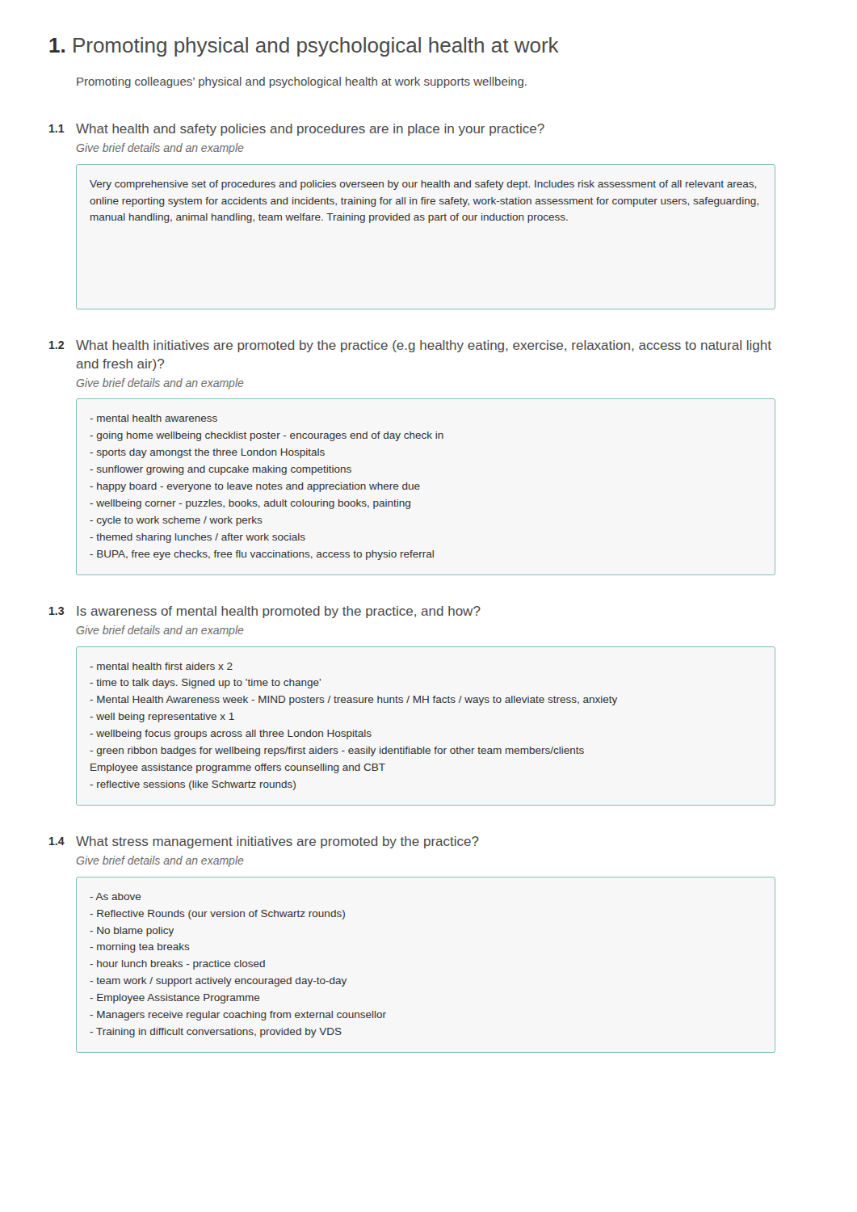1. Promoting physical and psychological health at work
Promoting colleagues’ physical and psychological health at work supports wellbeing.
1.1
What health and safety policies and procedures are in place in your practice? Give brief details and an example
Very comprehensive set of procedures and policies overseen by our health and safety dept. Includes risk assessment of all relevant areas, online reporting system for accidents and incidents, training for all in fire safety, work-station assessment for computer users, safeguarding, manual handling, animal handling, team welfare. Training provided as part of our induction process.
1.2
What health initiatives are promoted by the practice (e.g healthy eating, exercise, relaxation, access to natural light and fresh air)? Give brief details and an example
- mental health awareness - going home wellbeing checklist poster - encourages end of day check in - sports day amongst the three London Hospitals - sunflower growing and cupcake making competitions - happy board - everyone to leave notes and appreciation where due - wellbeing corner - puzzles, books, adult colouring books, painting - cycle to work scheme / work perks - themed sharing lunches / after work socials - BUPA, free eye checks, free flu vaccinations, access to physio referral
1.3
Is awareness of mental health promoted by the practice, and how? Give brief details and an example
- mental health first aiders x 2 - time to talk days. Signed up to 'time to change' - Mental Health Awareness week - MIND posters / treasure hunts / MH facts / ways to alleviate stress, anxiety - well being representative x 1 - wellbeing focus groups across all three London Hospitals - green ribbon badges for wellbeing reps/first aiders - easily identifiable for other team members/clients Employee assistance programme offers counselling and CBT - reflective sessions (like Schwartz rounds)
1.4
What stress management initiatives are promoted by the practice? Give brief details and an example
- As above - Reflective Rounds (our version of Schwartz rounds) - No blame policy - morning tea breaks - hour lunch breaks - practice closed - team work / support actively encouraged day-to-day - Employee Assistance Programme - Managers receive regular coaching from external counsellor - Training in difficult conversations, provided by VDS